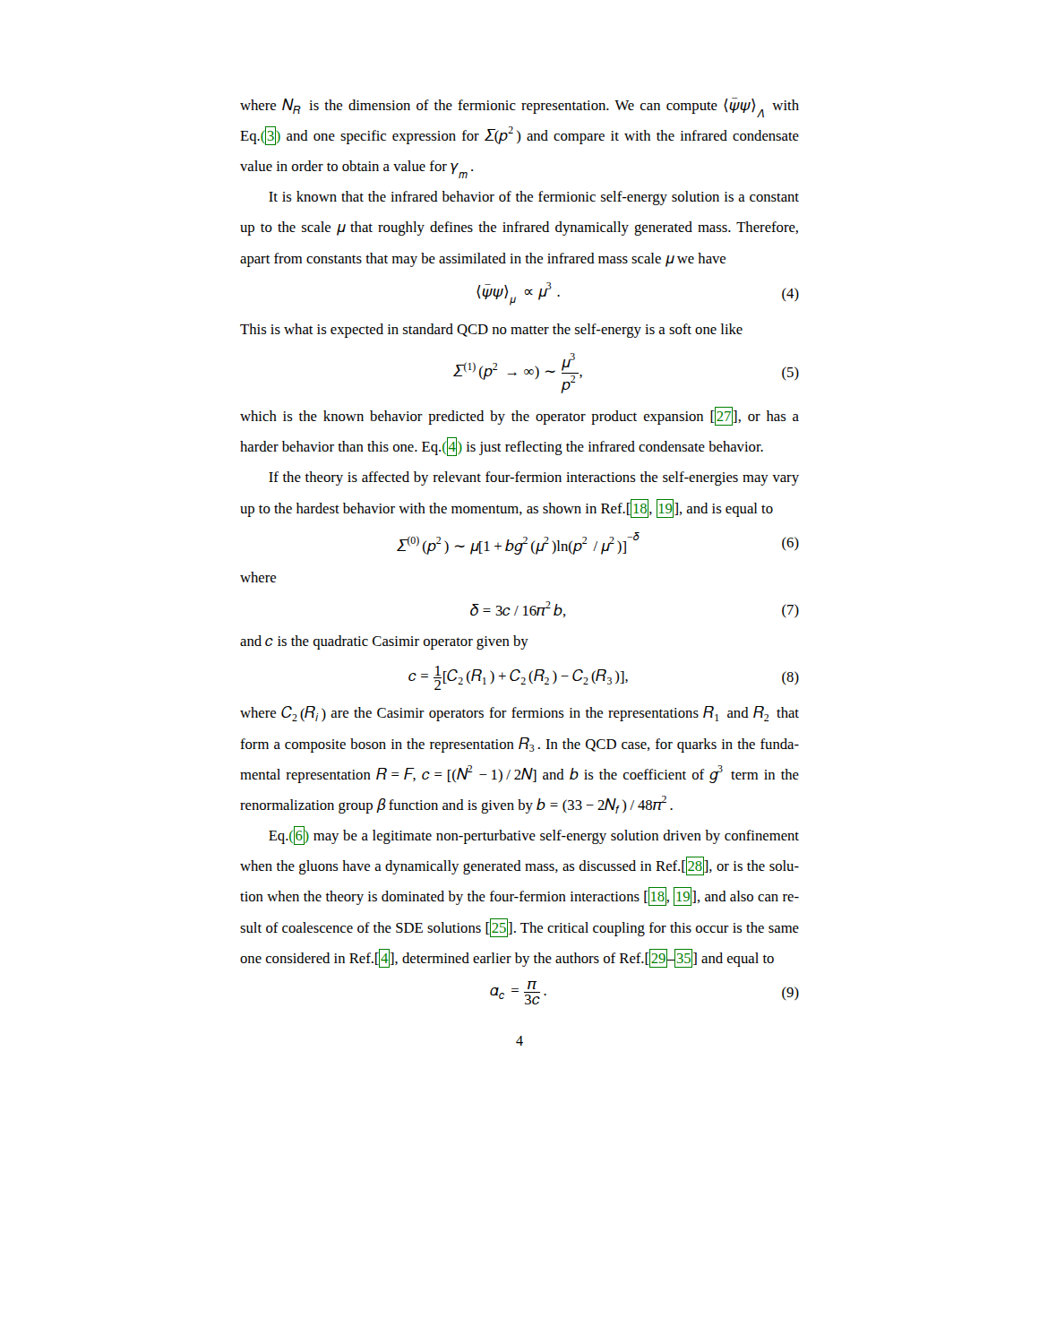where NR is the dimension of the fermionic representation. We can compute ⟨ψ¯ψ⟩Λ with Eq.(3) and one specific expression for Σ(p2) and compare it with the infrared condensate value in order to obtain a value for γm.
It is known that the infrared behavior of the fermionic self-energy solution is a constant up to the scale μ that roughly defines the infrared dynamically generated mass. Therefore, apart from constants that may be assimilated in the infrared mass scale μ we have
⟨ψ¯ψ⟩ μ ∝ μ3 . (4)
This is what is expected in standard QCD no matter the self-energy is a soft one like
Σ(1) (p2→∞) ∼ μ3p2 , (5)
which is the known behavior predicted by the operator product expansion [27], or has a harder behavior than this one. Eq.(4) is just reflecting the infrared condensate behavior.
If the theory is affected by relevant four-fermion interactions the self-energies may vary up to the hardest behavior with the momentum, as shown in Ref.[18, 19], and is equal to
Σ(0) (p2) ∼ μ [ 1+bg2(μ2) ln (p2/μ2) ] −δ (6)
where
δ=3c/16π2b, (7)
and c is the quadratic Casimir operator given by
c= 12 [ C2(R1) + C2(R2) − C2(R3) ] , (8)
where C2(Ri) are the Casimir operators for fermions in the representations R1 and R2 that form a composite boson in the representation R3. In the QCD case, for quarks in the fundamental representation R=F, c=[(N2−1)/2N] and b is the coefficient of g3 term in the renormalization group β function and is given by b=(33−2Nf)/48π2.
Eq.(6) may be a legitimate non-perturbative self-energy solution driven by confinement when the gluons have a dynamically generated mass, as discussed in Ref.[28], or is the solution when the theory is dominated by the four-fermion interactions [18, 19], and also can result of coalescence of the SDE solutions [25]. The critical coupling for this occur is the same one considered in Ref.[4], determined earlier by the authors of Ref.[29–35] and equal to
αc = π3c . (9)
4